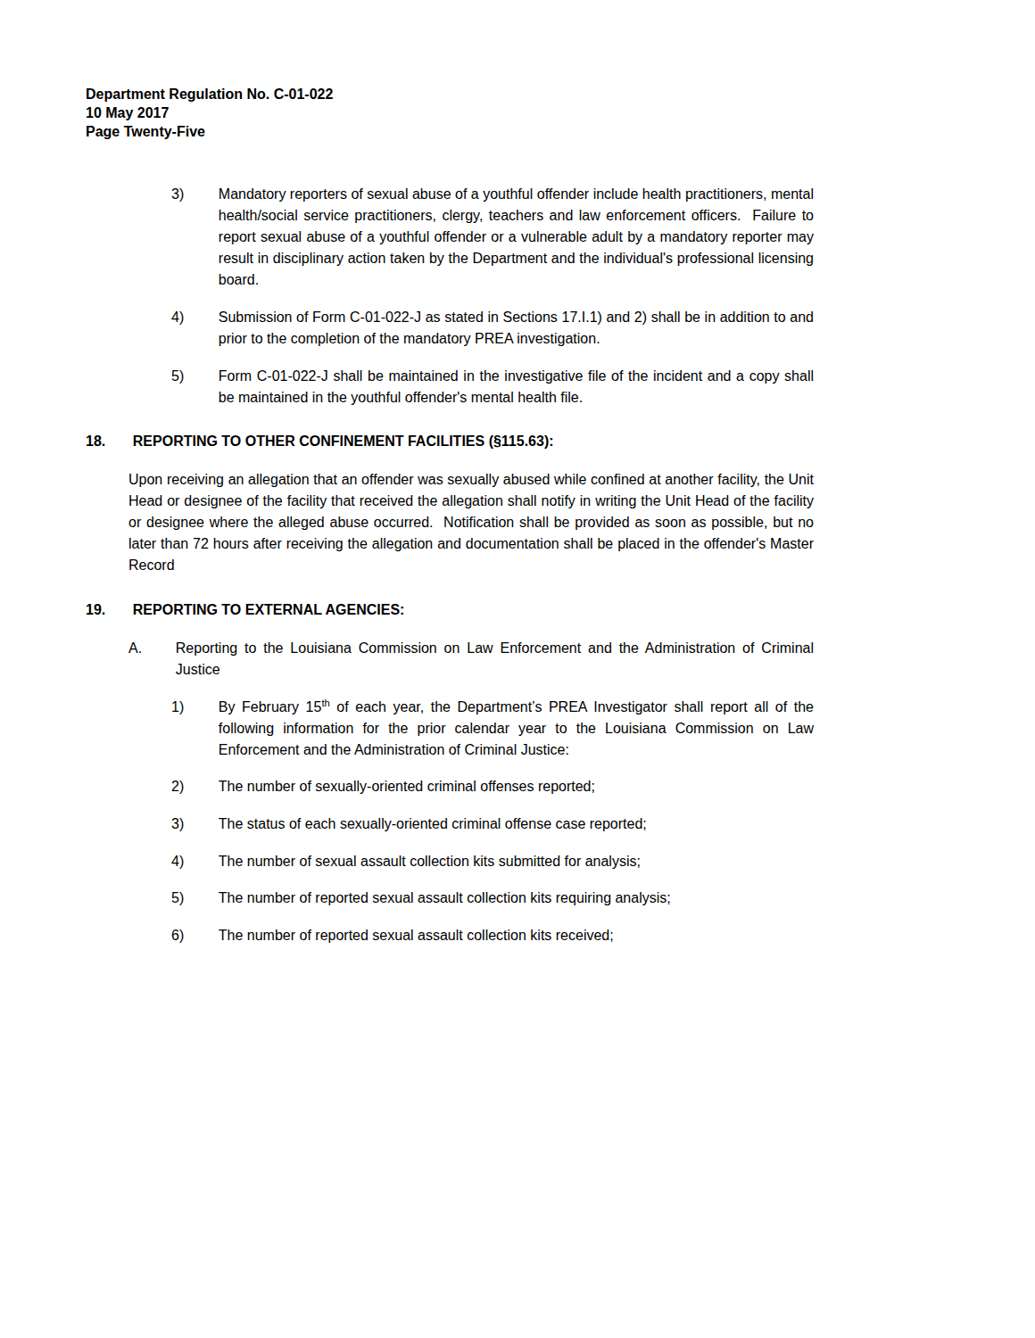Department Regulation No. C-01-022
10 May 2017
Page Twenty-Five
3) Mandatory reporters of sexual abuse of a youthful offender include health practitioners, mental health/social service practitioners, clergy, teachers and law enforcement officers. Failure to report sexual abuse of a youthful offender or a vulnerable adult by a mandatory reporter may result in disciplinary action taken by the Department and the individual's professional licensing board.
4) Submission of Form C-01-022-J as stated in Sections 17.I.1) and 2) shall be in addition to and prior to the completion of the mandatory PREA investigation.
5) Form C-01-022-J shall be maintained in the investigative file of the incident and a copy shall be maintained in the youthful offender's mental health file.
18. REPORTING TO OTHER CONFINEMENT FACILITIES (§115.63):
Upon receiving an allegation that an offender was sexually abused while confined at another facility, the Unit Head or designee of the facility that received the allegation shall notify in writing the Unit Head of the facility or designee where the alleged abuse occurred. Notification shall be provided as soon as possible, but no later than 72 hours after receiving the allegation and documentation shall be placed in the offender's Master Record
19. REPORTING TO EXTERNAL AGENCIES:
A. Reporting to the Louisiana Commission on Law Enforcement and the Administration of Criminal Justice
1) By February 15th of each year, the Department’s PREA Investigator shall report all of the following information for the prior calendar year to the Louisiana Commission on Law Enforcement and the Administration of Criminal Justice:
2) The number of sexually-oriented criminal offenses reported;
3) The status of each sexually-oriented criminal offense case reported;
4) The number of sexual assault collection kits submitted for analysis;
5) The number of reported sexual assault collection kits requiring analysis;
6) The number of reported sexual assault collection kits received;